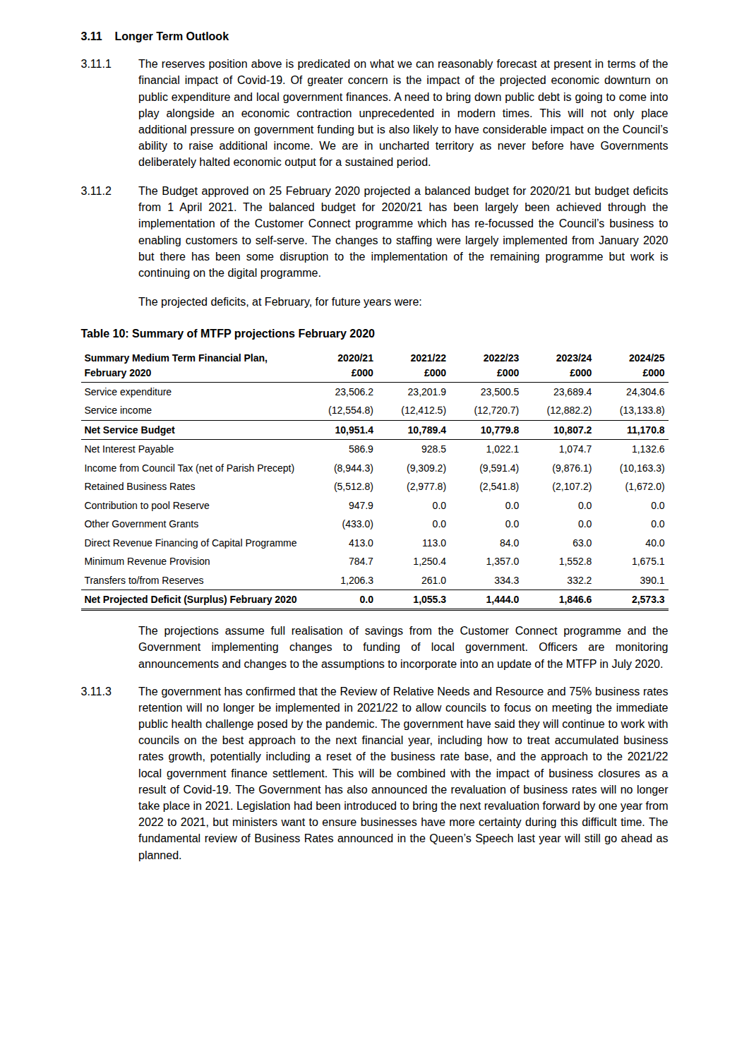3.11 Longer Term Outlook
3.11.1
The reserves position above is predicated on what we can reasonably forecast at present in terms of the financial impact of Covid-19. Of greater concern is the impact of the projected economic downturn on public expenditure and local government finances. A need to bring down public debt is going to come into play alongside an economic contraction unprecedented in modern times. This will not only place additional pressure on government funding but is also likely to have considerable impact on the Council’s ability to raise additional income. We are in uncharted territory as never before have Governments deliberately halted economic output for a sustained period.
3.11.2
The Budget approved on 25 February 2020 projected a balanced budget for 2020/21 but budget deficits from 1 April 2021. The balanced budget for 2020/21 has been largely been achieved through the implementation of the Customer Connect programme which has re-focussed the Council’s business to enabling customers to self-serve. The changes to staffing were largely implemented from January 2020 but there has been some disruption to the implementation of the remaining programme but work is continuing on the digital programme.
The projected deficits, at February, for future years were:
Table 10: Summary of MTFP projections February 2020
| Summary Medium Term Financial Plan, February 2020 | 2020/21 £000 | 2021/22 £000 | 2022/23 £000 | 2023/24 £000 | 2024/25 £000 |
| --- | --- | --- | --- | --- | --- |
| Service expenditure | 23,506.2 | 23,201.9 | 23,500.5 | 23,689.4 | 24,304.6 |
| Service income | (12,554.8) | (12,412.5) | (12,720.7) | (12,882.2) | (13,133.8) |
| Net Service Budget | 10,951.4 | 10,789.4 | 10,779.8 | 10,807.2 | 11,170.8 |
| Net Interest Payable | 586.9 | 928.5 | 1,022.1 | 1,074.7 | 1,132.6 |
| Income from Council Tax (net of Parish Precept) | (8,944.3) | (9,309.2) | (9,591.4) | (9,876.1) | (10,163.3) |
| Retained Business Rates | (5,512.8) | (2,977.8) | (2,541.8) | (2,107.2) | (1,672.0) |
| Contribution to pool Reserve | 947.9 | 0.0 | 0.0 | 0.0 | 0.0 |
| Other Government Grants | (433.0) | 0.0 | 0.0 | 0.0 | 0.0 |
| Direct Revenue Financing of Capital Programme | 413.0 | 113.0 | 84.0 | 63.0 | 40.0 |
| Minimum Revenue Provision | 784.7 | 1,250.4 | 1,357.0 | 1,552.8 | 1,675.1 |
| Transfers to/from Reserves | 1,206.3 | 261.0 | 334.3 | 332.2 | 390.1 |
| Net Projected Deficit (Surplus) February 2020 | 0.0 | 1,055.3 | 1,444.0 | 1,846.6 | 2,573.3 |
The projections assume full realisation of savings from the Customer Connect programme and the Government implementing changes to funding of local government. Officers are monitoring announcements and changes to the assumptions to incorporate into an update of the MTFP in July 2020.
3.11.3
The government has confirmed that the Review of Relative Needs and Resource and 75% business rates retention will no longer be implemented in 2021/22 to allow councils to focus on meeting the immediate public health challenge posed by the pandemic. The government have said they will continue to work with councils on the best approach to the next financial year, including how to treat accumulated business rates growth, potentially including a reset of the business rate base, and the approach to the 2021/22 local government finance settlement. This will be combined with the impact of business closures as a result of Covid-19. The Government has also announced the revaluation of business rates will no longer take place in 2021. Legislation had been introduced to bring the next revaluation forward by one year from 2022 to 2021, but ministers want to ensure businesses have more certainty during this difficult time. The fundamental review of Business Rates announced in the Queen’s Speech last year will still go ahead as planned.